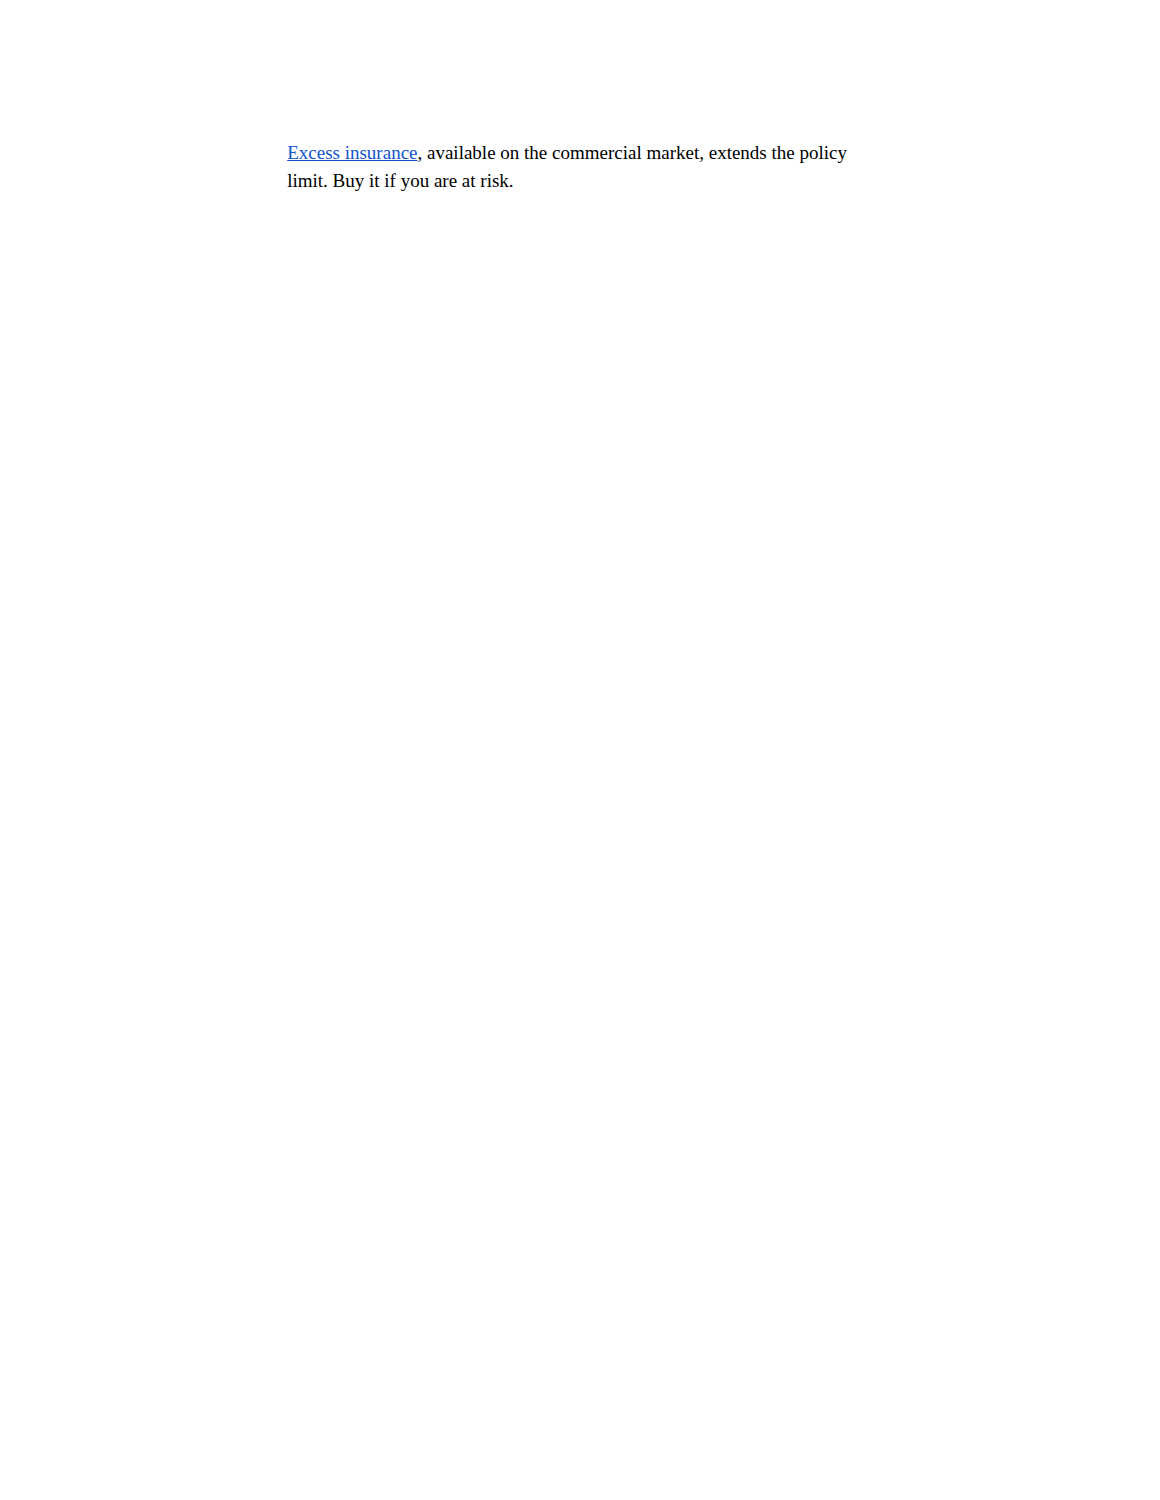Excess insurance, available on the commercial market, extends the policy limit. Buy it if you are at risk.